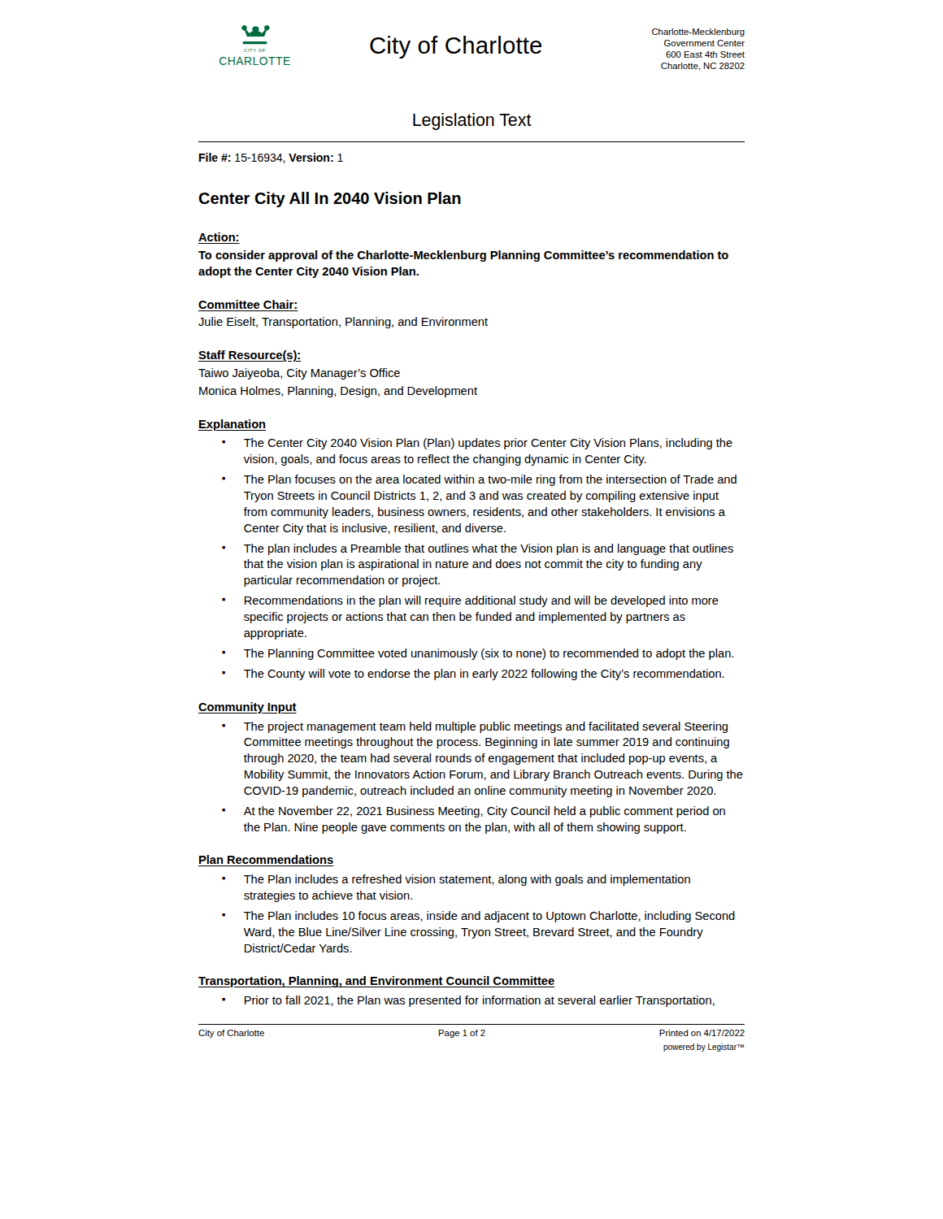City of Charlotte
Charlotte-Mecklenburg
Government Center
600 East 4th Street
Charlotte, NC 28202
Legislation Text
File #: 15-16934, Version: 1
Center City All In 2040 Vision Plan
Action:
To consider approval of the Charlotte-Mecklenburg Planning Committee’s recommendation to adopt the Center City 2040 Vision Plan.
Committee Chair:
Julie Eiselt, Transportation, Planning, and Environment
Staff Resource(s):
Taiwo Jaiyeoba, City Manager’s Office
Monica Holmes, Planning, Design, and Development
Explanation
The Center City 2040 Vision Plan (Plan) updates prior Center City Vision Plans, including the vision, goals, and focus areas to reflect the changing dynamic in Center City.
The Plan focuses on the area located within a two-mile ring from the intersection of Trade and Tryon Streets in Council Districts 1, 2, and 3 and was created by compiling extensive input from community leaders, business owners, residents, and other stakeholders. It envisions a Center City that is inclusive, resilient, and diverse.
The plan includes a Preamble that outlines what the Vision plan is and language that outlines that the vision plan is aspirational in nature and does not commit the city to funding any particular recommendation or project.
Recommendations in the plan will require additional study and will be developed into more specific projects or actions that can then be funded and implemented by partners as appropriate.
The Planning Committee voted unanimously (six to none) to recommended to adopt the plan.
The County will vote to endorse the plan in early 2022 following the City’s recommendation.
Community Input
The project management team held multiple public meetings and facilitated several Steering Committee meetings throughout the process. Beginning in late summer 2019 and continuing through 2020, the team had several rounds of engagement that included pop-up events, a Mobility Summit, the Innovators Action Forum, and Library Branch Outreach events. During the COVID-19 pandemic, outreach included an online community meeting in November 2020.
At the November 22, 2021 Business Meeting, City Council held a public comment period on the Plan. Nine people gave comments on the plan, with all of them showing support.
Plan Recommendations
The Plan includes a refreshed vision statement, along with goals and implementation strategies to achieve that vision.
The Plan includes 10 focus areas, inside and adjacent to Uptown Charlotte, including Second Ward, the Blue Line/Silver Line crossing, Tryon Street, Brevard Street, and the Foundry District/Cedar Yards.
Transportation, Planning, and Environment Council Committee
Prior to fall 2021, the Plan was presented for information at several earlier Transportation,
City of Charlotte
Page 1 of 2
Printed on 4/17/2022
powered by Legistar™